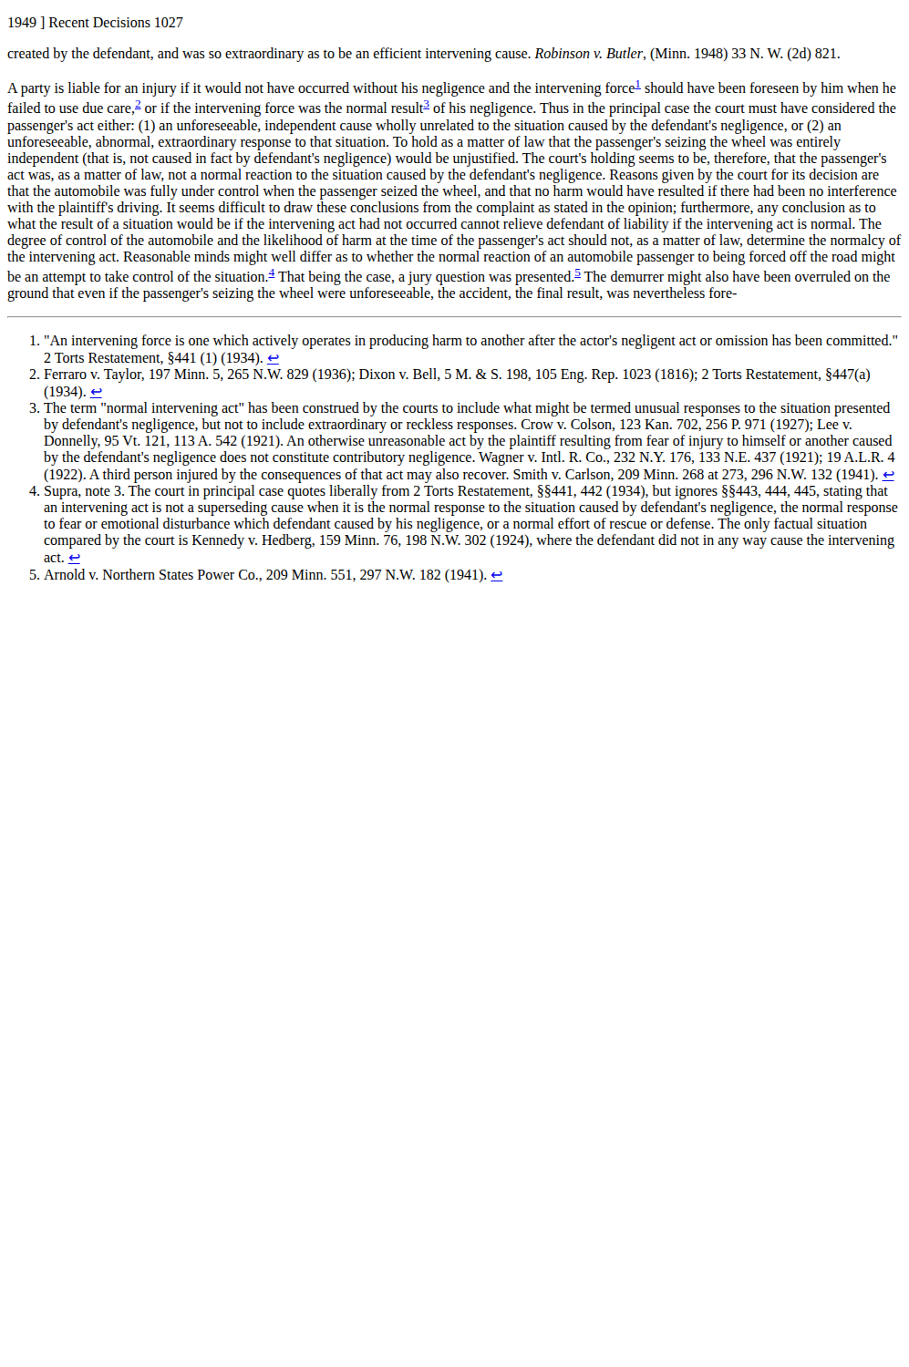1949 ] Recent Decisions 1027
created by the defendant, and was so extraordinary as to be an efficient intervening cause. Robinson v. Butler, (Minn. 1948) 33 N. W. (2d) 821.
A party is liable for an injury if it would not have occurred without his negligence and the intervening force1 should have been foreseen by him when he failed to use due care,2 or if the intervening force was the normal result3 of his negligence. Thus in the principal case the court must have considered the passenger's act either: (1) an unforeseeable, independent cause wholly unrelated to the situation caused by the defendant's negligence, or (2) an unforeseeable, abnormal, extraordinary response to that situation. To hold as a matter of law that the passenger's seizing the wheel was entirely independent (that is, not caused in fact by defendant's negligence) would be unjustified. The court's holding seems to be, therefore, that the passenger's act was, as a matter of law, not a normal reaction to the situation caused by the defendant's negligence. Reasons given by the court for its decision are that the automobile was fully under control when the passenger seized the wheel, and that no harm would have resulted if there had been no interference with the plaintiff's driving. It seems difficult to draw these conclusions from the complaint as stated in the opinion; furthermore, any conclusion as to what the result of a situation would be if the intervening act had not occurred cannot relieve defendant of liability if the intervening act is normal. The degree of control of the automobile and the likelihood of harm at the time of the passenger's act should not, as a matter of law, determine the normalcy of the intervening act. Reasonable minds might well differ as to whether the normal reaction of an automobile passenger to being forced off the road might be an attempt to take control of the situation.4 That being the case, a jury question was presented.5 The demurrer might also have been overruled on the ground that even if the passenger's seizing the wheel were unforeseeable, the accident, the final result, was nevertheless fore-
"An intervening force is one which actively operates in producing harm to another after the actor's negligent act or omission has been committed." 2 Torts Restatement, §441 (1) (1934). ↩
Ferraro v. Taylor, 197 Minn. 5, 265 N.W. 829 (1936); Dixon v. Bell, 5 M. & S. 198, 105 Eng. Rep. 1023 (1816); 2 Torts Restatement, §447(a) (1934). ↩
The term "normal intervening act" has been construed by the courts to include what might be termed unusual responses to the situation presented by defendant's negligence, but not to include extraordinary or reckless responses. Crow v. Colson, 123 Kan. 702, 256 P. 971 (1927); Lee v. Donnelly, 95 Vt. 121, 113 A. 542 (1921). An otherwise unreasonable act by the plaintiff resulting from fear of injury to himself or another caused by the defendant's negligence does not constitute contributory negligence. Wagner v. Intl. R. Co., 232 N.Y. 176, 133 N.E. 437 (1921); 19 A.L.R. 4 (1922). A third person injured by the consequences of that act may also recover. Smith v. Carlson, 209 Minn. 268 at 273, 296 N.W. 132 (1941). ↩
Supra, note 3. The court in principal case quotes liberally from 2 Torts Restatement, §§441, 442 (1934), but ignores §§443, 444, 445, stating that an intervening act is not a superseding cause when it is the normal response to the situation caused by defendant's negligence, the normal response to fear or emotional disturbance which defendant caused by his negligence, or a normal effort of rescue or defense. The only factual situation compared by the court is Kennedy v. Hedberg, 159 Minn. 76, 198 N.W. 302 (1924), where the defendant did not in any way cause the intervening act. ↩
Arnold v. Northern States Power Co., 209 Minn. 551, 297 N.W. 182 (1941). ↩